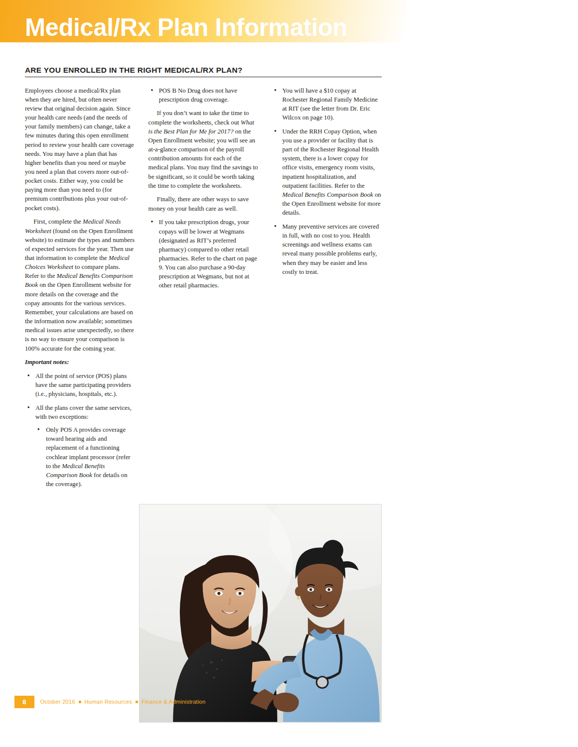Medical/Rx Plan Information
Are you enrolled in the right medical/Rx plan?
Employees choose a medical/Rx plan when they are hired, but often never review that original decision again. Since your health care needs (and the needs of your family members) can change, take a few minutes during this open enrollment period to review your health care coverage needs. You may have a plan that has higher benefits than you need or maybe you need a plan that covers more out-of-pocket costs. Either way, you could be paying more than you need to (for premium contributions plus your out-of-pocket costs).
First, complete the Medical Needs Worksheet (found on the Open Enrollment website) to estimate the types and numbers of expected services for the year. Then use that information to complete the Medical Choices Worksheet to compare plans. Refer to the Medical Benefits Comparison Book on the Open Enrollment website for more details on the coverage and the copay amounts for the various services. Remember, your calculations are based on the information now available; sometimes medical issues arise unexpectedly, so there is no way to ensure your comparison is 100% accurate for the coming year.
Important notes:
All the point of service (POS) plans have the same participating providers (i.e., physicians, hospitals, etc.).
All the plans cover the same services, with two exceptions:
Only POS A provides coverage toward hearing aids and replacement of a functioning cochlear implant processor (refer to the Medical Benefits Comparison Book for details on the coverage).
POS B No Drug does not have prescription drug coverage.
If you don’t want to take the time to complete the worksheets, check out What is the Best Plan for Me for 2017? on the Open Enrollment website; you will see an at-a-glance comparison of the payroll contribution amounts for each of the medical plans. You may find the savings to be significant, so it could be worth taking the time to complete the worksheets.
Finally, there are other ways to save money on your health care as well.
If you take prescription drugs, your copays will be lower at Wegmans (designated as RIT’s preferred pharmacy) compared to other retail pharmacies. Refer to the chart on page 9. You can also purchase a 90-day prescription at Wegmans, but not at other retail pharmacies.
You will have a $10 copay at Rochester Regional Family Medicine at RIT (see the letter from Dr. Eric Wilcox on page 10).
Under the RRH Copay Option, when you use a provider or facility that is part of the Rochester Regional Health system, there is a lower copay for office visits, emergency room visits, inpatient hospitalization, and outpatient facilities. Refer to the Medical Benefits Comparison Book on the Open Enrollment website for more details.
Many preventive services are covered in full, with no cost to you. Health screenings and wellness exams can reveal many possible problems early, when they may be easier and less costly to treat.
8
October 2016 Human Resources Finance & Administration